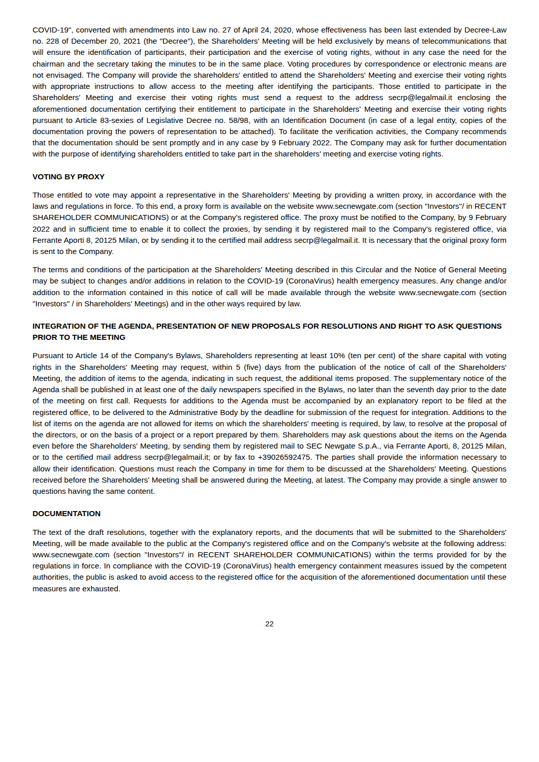COVID-19", converted with amendments into Law no. 27 of April 24, 2020, whose effectiveness has been last extended by Decree-Law no. 228 of December 20, 2021 (the "Decree"), the Shareholders' Meeting will be held exclusively by means of telecommunications that will ensure the identification of participants, their participation and the exercise of voting rights, without in any case the need for the chairman and the secretary taking the minutes to be in the same place. Voting procedures by correspondence or electronic means are not envisaged. The Company will provide the shareholders' entitled to attend the Shareholders' Meeting and exercise their voting rights with appropriate instructions to allow access to the meeting after identifying the participants. Those entitled to participate in the Shareholders' Meeting and exercise their voting rights must send a request to the address secrp@legalmail.it enclosing the aforementioned documentation certifying their entitlement to participate in the Shareholders' Meeting and exercise their voting rights pursuant to Article 83-sexies of Legislative Decree no. 58/98, with an Identification Document (in case of a legal entity, copies of the documentation proving the powers of representation to be attached). To facilitate the verification activities, the Company recommends that the documentation should be sent promptly and in any case by 9 February 2022. The Company may ask for further documentation with the purpose of identifying shareholders entitled to take part in the shareholders' meeting and exercise voting rights.
Voting by proxy
Those entitled to vote may appoint a representative in the Shareholders' Meeting by providing a written proxy, in accordance with the laws and regulations in force. To this end, a proxy form is available on the website www.secnewgate.com (section "Investors"/ in RECENT SHAREHOLDER COMMUNICATIONS) or at the Company's registered office. The proxy must be notified to the Company, by 9 February 2022 and in sufficient time to enable it to collect the proxies, by sending it by registered mail to the Company's registered office, via Ferrante Aporti 8, 20125 Milan, or by sending it to the certified mail address secrp@legalmail.it. It is necessary that the original proxy form is sent to the Company.
The terms and conditions of the participation at the Shareholders' Meeting described in this Circular and the Notice of General Meeting may be subject to changes and/or additions in relation to the COVID-19 (CoronaVirus) health emergency measures. Any change and/or addition to the information contained in this notice of call will be made available through the website www.secnewgate.com (section "Investors" / in Shareholders' Meetings) and in the other ways required by law.
Integration of the agenda, presentation of new proposals for resolutions and right to ask questions prior to the meeting
Pursuant to Article 14 of the Company's Bylaws, Shareholders representing at least 10% (ten per cent) of the share capital with voting rights in the Shareholders' Meeting may request, within 5 (five) days from the publication of the notice of call of the Shareholders' Meeting, the addition of items to the agenda, indicating in such request, the additional items proposed. The supplementary notice of the Agenda shall be published in at least one of the daily newspapers specified in the Bylaws, no later than the seventh day prior to the date of the meeting on first call. Requests for additions to the Agenda must be accompanied by an explanatory report to be filed at the registered office, to be delivered to the Administrative Body by the deadline for submission of the request for integration. Additions to the list of items on the agenda are not allowed for items on which the shareholders' meeting is required, by law, to resolve at the proposal of the directors, or on the basis of a project or a report prepared by them. Shareholders may ask questions about the items on the Agenda even before the Shareholders' Meeting, by sending them by registered mail to SEC Newgate S.p.A., via Ferrante Aporti, 8, 20125 Milan, or to the certified mail address secrp@legalmail.it; or by fax to +39026592475. The parties shall provide the information necessary to allow their identification. Questions must reach the Company in time for them to be discussed at the Shareholders' Meeting. Questions received before the Shareholders' Meeting shall be answered during the Meeting, at latest. The Company may provide a single answer to questions having the same content.
Documentation
The text of the draft resolutions, together with the explanatory reports, and the documents that will be submitted to the Shareholders' Meeting, will be made available to the public at the Company's registered office and on the Company's website at the following address: www.secnewgate.com (section "Investors"/ in RECENT SHAREHOLDER COMMUNICATIONS) within the terms provided for by the regulations in force. In compliance with the COVID-19 (CoronaVirus) health emergency containment measures issued by the competent authorities, the public is asked to avoid access to the registered office for the acquisition of the aforementioned documentation until these measures are exhausted.
22